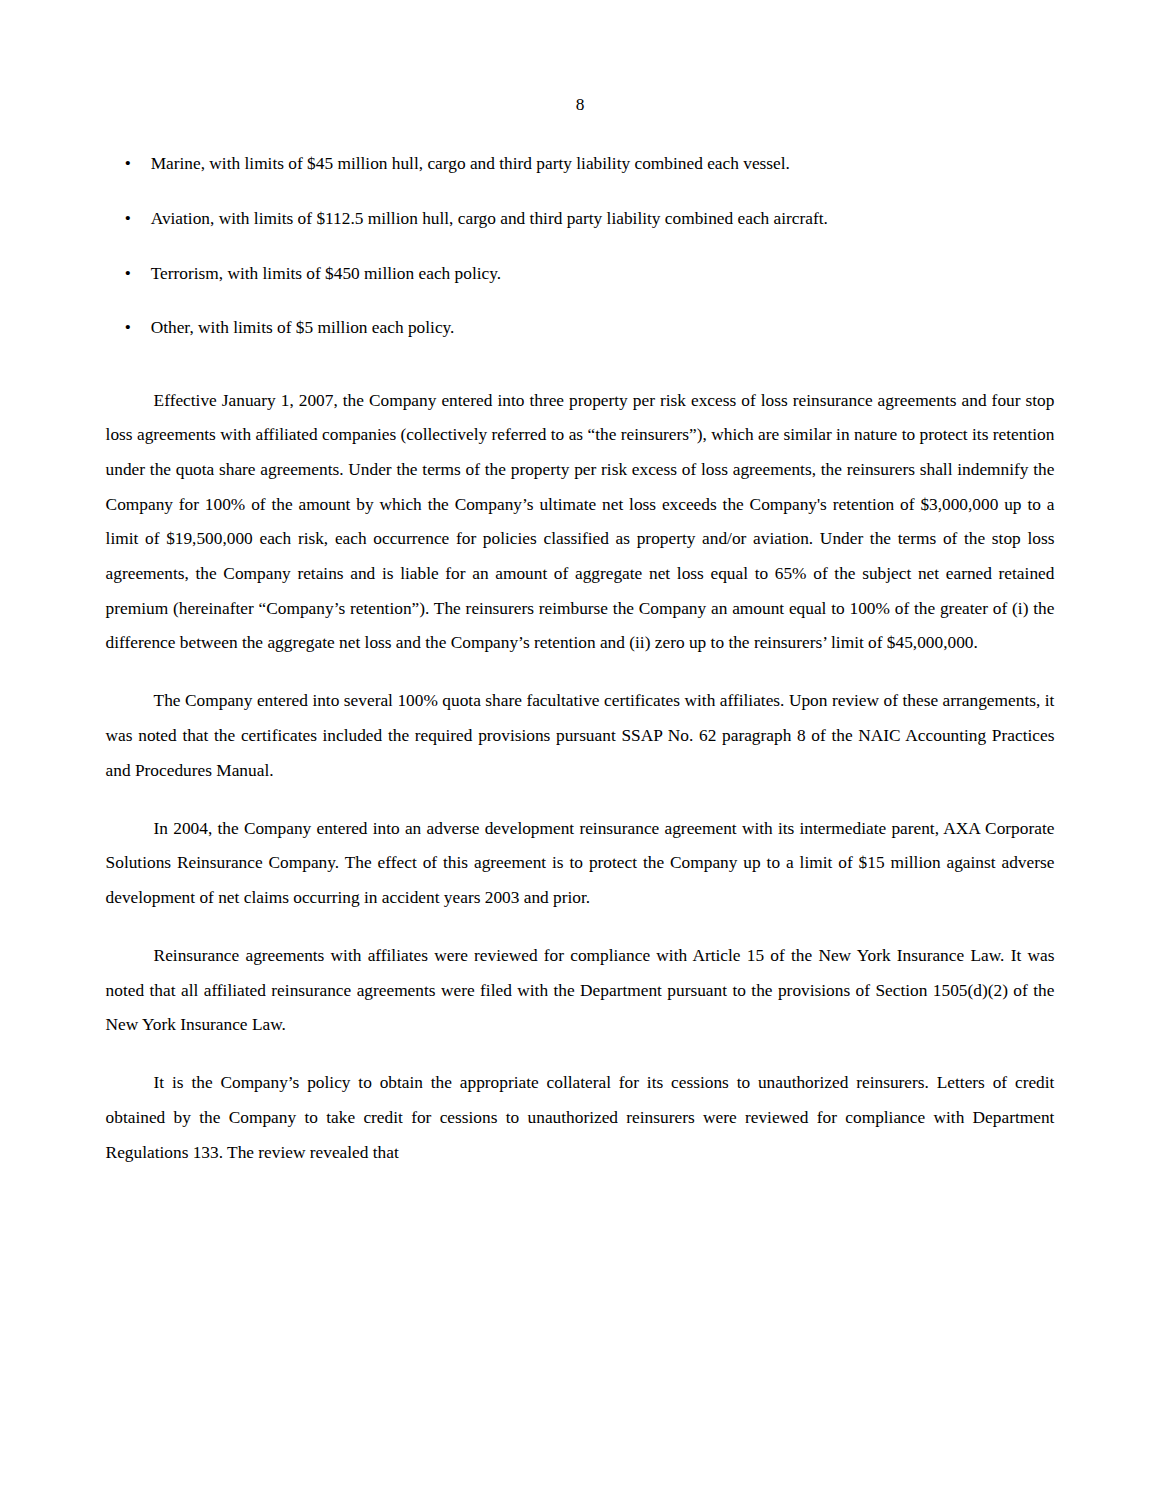8
Marine, with limits of $45 million hull, cargo and third party liability combined each vessel.
Aviation, with limits of $112.5 million hull, cargo and third party liability combined each aircraft.
Terrorism, with limits of $450 million each policy.
Other, with limits of $5 million each policy.
Effective January 1, 2007, the Company entered into three property per risk excess of loss reinsurance agreements and four stop loss agreements with affiliated companies (collectively referred to as “the reinsurers”), which are similar in nature to protect its retention under the quota share agreements. Under the terms of the property per risk excess of loss agreements, the reinsurers shall indemnify the Company for 100% of the amount by which the Company’s ultimate net loss exceeds the Company's retention of $3,000,000 up to a limit of $19,500,000 each risk, each occurrence for policies classified as property and/or aviation. Under the terms of the stop loss agreements, the Company retains and is liable for an amount of aggregate net loss equal to 65% of the subject net earned retained premium (hereinafter “Company’s retention”). The reinsurers reimburse the Company an amount equal to 100% of the greater of (i) the difference between the aggregate net loss and the Company’s retention and (ii) zero up to the reinsurers’ limit of $45,000,000.
The Company entered into several 100% quota share facultative certificates with affiliates. Upon review of these arrangements, it was noted that the certificates included the required provisions pursuant SSAP No. 62 paragraph 8 of the NAIC Accounting Practices and Procedures Manual.
In 2004, the Company entered into an adverse development reinsurance agreement with its intermediate parent, AXA Corporate Solutions Reinsurance Company. The effect of this agreement is to protect the Company up to a limit of $15 million against adverse development of net claims occurring in accident years 2003 and prior.
Reinsurance agreements with affiliates were reviewed for compliance with Article 15 of the New York Insurance Law. It was noted that all affiliated reinsurance agreements were filed with the Department pursuant to the provisions of Section 1505(d)(2) of the New York Insurance Law.
It is the Company’s policy to obtain the appropriate collateral for its cessions to unauthorized reinsurers. Letters of credit obtained by the Company to take credit for cessions to unauthorized reinsurers were reviewed for compliance with Department Regulations 133. The review revealed that